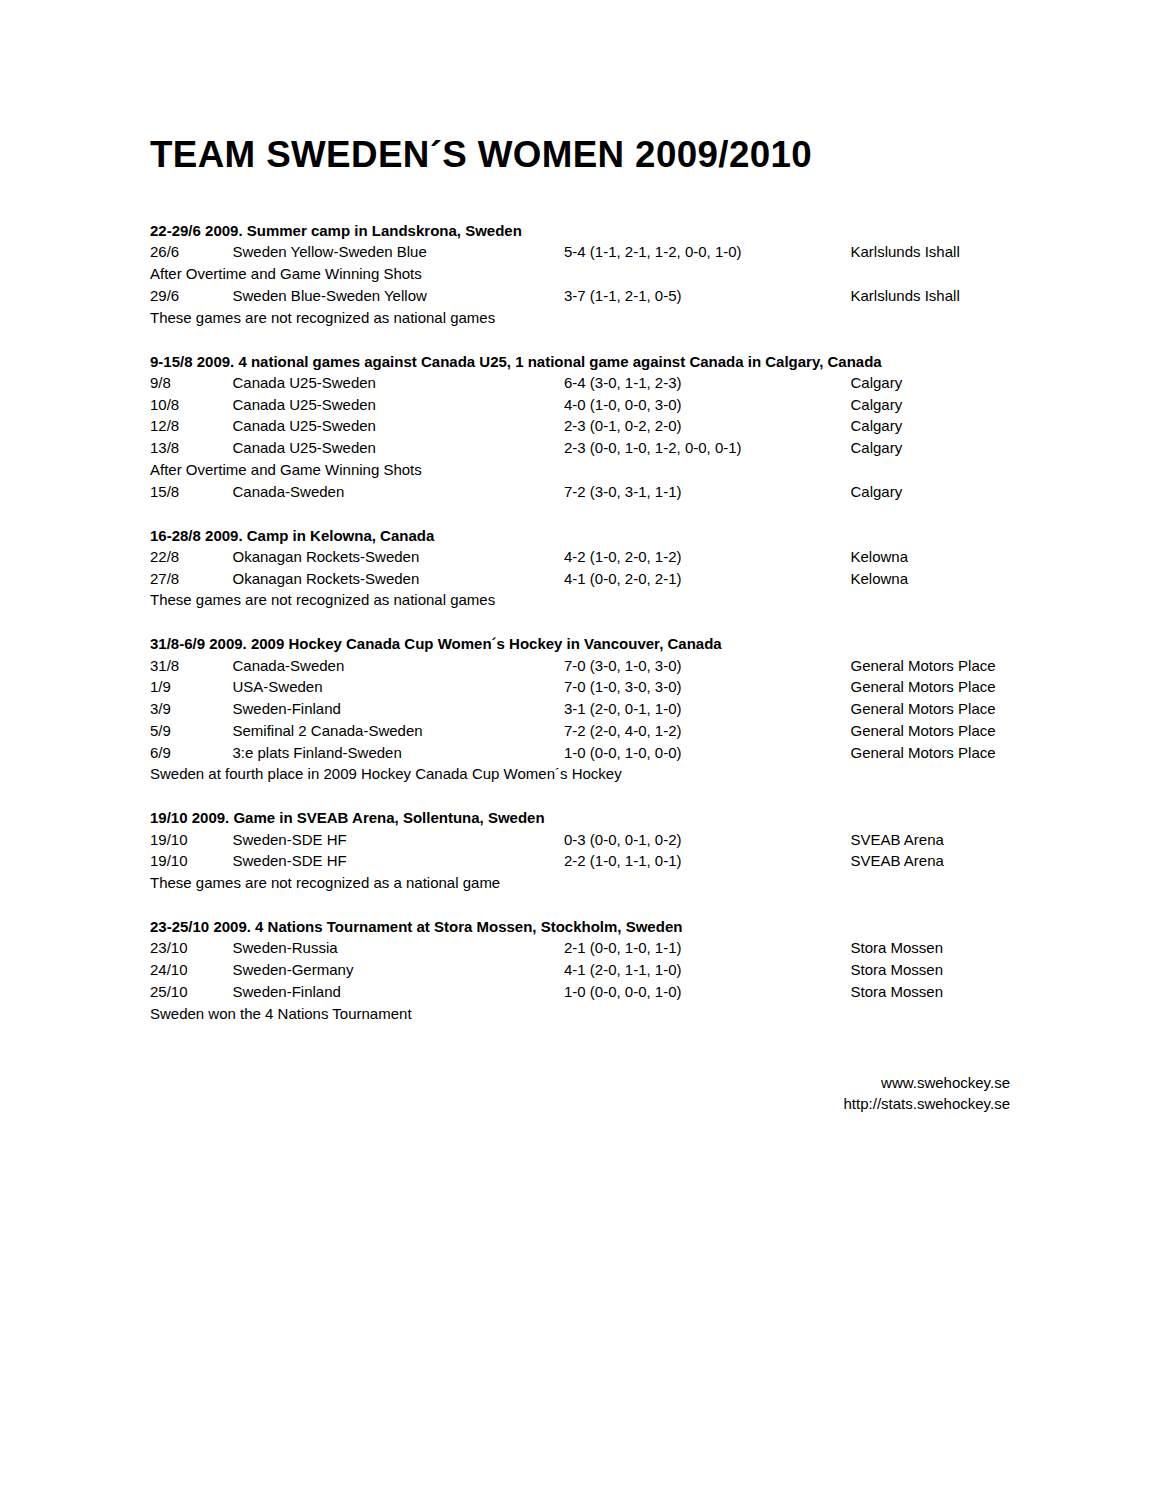TEAM SWEDEN´S WOMEN 2009/2010
22-29/6 2009. Summer camp in Landskrona, Sweden
| 26/6 | Sweden Yellow-Sweden Blue | 5-4 (1-1, 2-1, 1-2, 0-0, 1-0) | Karlslunds Ishall |
After Overtime and Game Winning Shots
| 29/6 | Sweden Blue-Sweden Yellow | 3-7 (1-1, 2-1, 0-5) | Karlslunds Ishall |
These games are not recognized as national games
9-15/8 2009. 4 national games against Canada U25, 1 national game against Canada in Calgary, Canada
| 9/8 | Canada U25-Sweden | 6-4 (3-0, 1-1, 2-3) | Calgary |
| 10/8 | Canada U25-Sweden | 4-0 (1-0, 0-0, 3-0) | Calgary |
| 12/8 | Canada U25-Sweden | 2-3 (0-1, 0-2, 2-0) | Calgary |
| 13/8 | Canada U25-Sweden | 2-3 (0-0, 1-0, 1-2, 0-0, 0-1) | Calgary |
After Overtime and Game Winning Shots
| 15/8 | Canada-Sweden | 7-2 (3-0, 3-1, 1-1) | Calgary |
16-28/8 2009. Camp in Kelowna, Canada
| 22/8 | Okanagan Rockets-Sweden | 4-2 (1-0, 2-0, 1-2) | Kelowna |
| 27/8 | Okanagan Rockets-Sweden | 4-1 (0-0, 2-0, 2-1) | Kelowna |
These games are not recognized as national games
31/8-6/9 2009. 2009 Hockey Canada Cup Women´s Hockey in Vancouver, Canada
| 31/8 | Canada-Sweden | 7-0 (3-0, 1-0, 3-0) | General Motors Place |
| 1/9 | USA-Sweden | 7-0 (1-0, 3-0, 3-0) | General Motors Place |
| 3/9 | Sweden-Finland | 3-1 (2-0, 0-1, 1-0) | General Motors Place |
| 5/9 | Semifinal 2 Canada-Sweden | 7-2 (2-0, 4-0, 1-2) | General Motors Place |
| 6/9 | 3:e plats Finland-Sweden | 1-0 (0-0, 1-0, 0-0) | General Motors Place |
Sweden at fourth place in 2009 Hockey Canada Cup Women´s Hockey
19/10 2009. Game in SVEAB Arena, Sollentuna, Sweden
| 19/10 | Sweden-SDE HF | 0-3 (0-0, 0-1, 0-2) | SVEAB Arena |
| 19/10 | Sweden-SDE HF | 2-2 (1-0, 1-1, 0-1) | SVEAB Arena |
These games are not recognized as a national game
23-25/10 2009. 4 Nations Tournament at Stora Mossen, Stockholm, Sweden
| 23/10 | Sweden-Russia | 2-1 (0-0, 1-0, 1-1) | Stora Mossen |
| 24/10 | Sweden-Germany | 4-1 (2-0, 1-1, 1-0) | Stora Mossen |
| 25/10 | Sweden-Finland | 1-0 (0-0, 0-0, 1-0) | Stora Mossen |
Sweden won the 4 Nations Tournament
www.swehockey.se
http://stats.swehockey.se